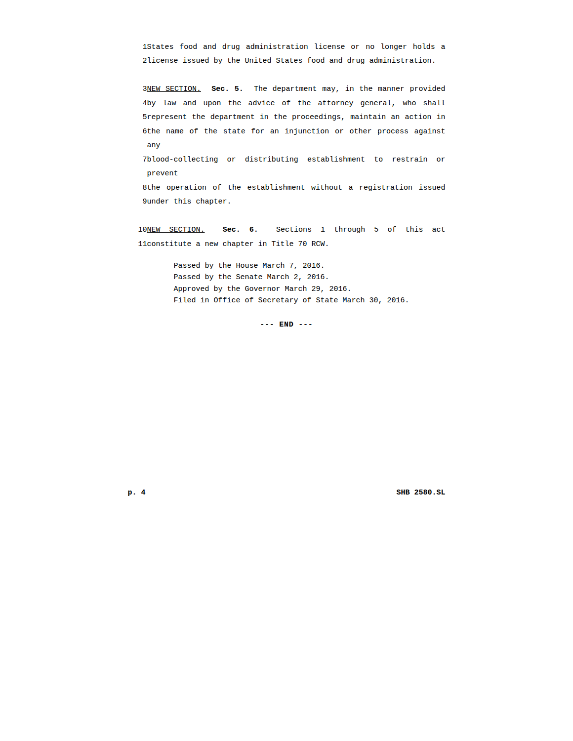| 1 | States food and drug administration license or no longer holds a |
| 2 | license issued by the United States food and drug administration. |
| 3 | NEW SECTION. Sec. 5. The department may, in the manner provided |
| 4 | by law and upon the advice of the attorney general, who shall |
| 5 | represent the department in the proceedings, maintain an action in |
| 6 | the name of the state for an injunction or other process against any |
| 7 | blood-collecting or distributing establishment to restrain or prevent |
| 8 | the operation of the establishment without a registration issued |
| 9 | under this chapter. |
| 10 | NEW SECTION. Sec. 6. Sections 1 through 5 of this act |
| 11 | constitute a new chapter in Title 70 RCW. |
Passed by the House March 7, 2016. Passed by the Senate March 2, 2016. Approved by the Governor March 29, 2016. Filed in Office of Secretary of State March 30, 2016.
--- END ---
p. 4 SHB 2580.SL